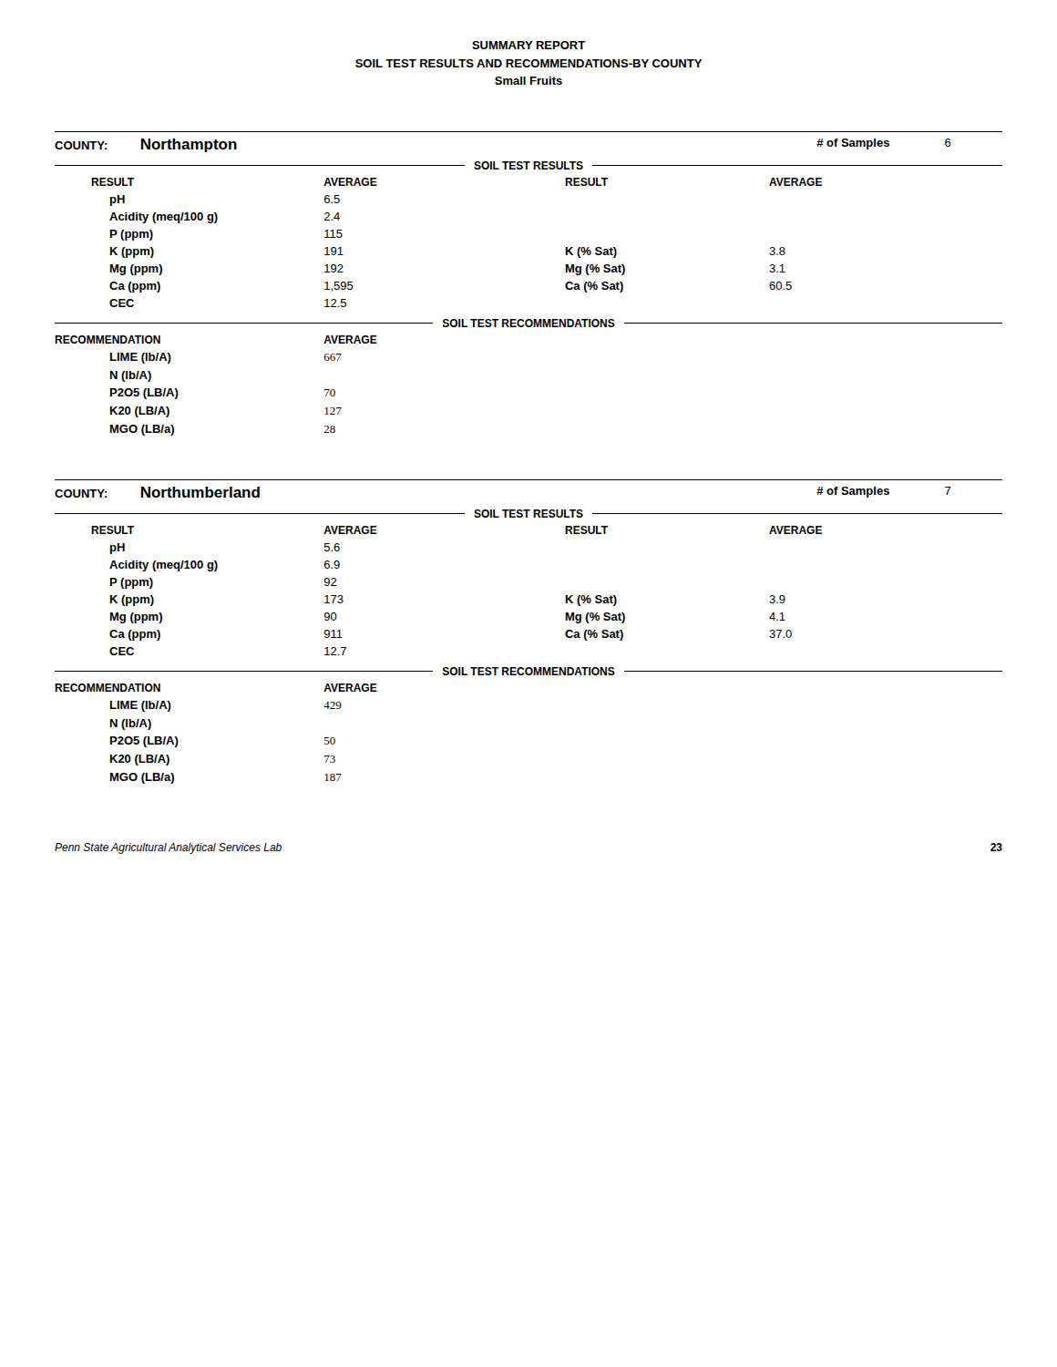SUMMARY REPORT
SOIL TEST RESULTS AND RECOMMENDATIONS-BY COUNTY
Small Fruits
COUNTY: Northampton # of Samples 6
SOIL TEST RESULTS
| RESULT | AVERAGE | RESULT | AVERAGE |
| --- | --- | --- | --- |
| pH | 6.5 | | |
| Acidity (meq/100 g) | 2.4 | | |
| P (ppm) | 115 | | |
| K (ppm) | 191 | K (% Sat) | 3.8 |
| Mg (ppm) | 192 | Mg (% Sat) | 3.1 |
| Ca (ppm) | 1,595 | Ca (% Sat) | 60.5 |
| CEC | 12.5 | | |
SOIL TEST RECOMMENDATIONS
| RECOMMENDATION | AVERAGE |
| --- | --- |
| LIME (lb/A) | 667 |
| N (lb/A) | |
| P2O5 (LB/A) | 70 |
| K20 (LB/A) | 127 |
| MGO (LB/a) | 28 |
COUNTY: Northumberland # of Samples 7
SOIL TEST RESULTS
| RESULT | AVERAGE | RESULT | AVERAGE |
| --- | --- | --- | --- |
| pH | 5.6 | | |
| Acidity (meq/100 g) | 6.9 | | |
| P (ppm) | 92 | | |
| K (ppm) | 173 | K (% Sat) | 3.9 |
| Mg (ppm) | 90 | Mg (% Sat) | 4.1 |
| Ca (ppm) | 911 | Ca (% Sat) | 37.0 |
| CEC | 12.7 | | |
SOIL TEST RECOMMENDATIONS
| RECOMMENDATION | AVERAGE |
| --- | --- |
| LIME (lb/A) | 429 |
| N (lb/A) | |
| P2O5 (LB/A) | 50 |
| K20 (LB/A) | 73 |
| MGO (LB/a) | 187 |
Penn State Agricultural Analytical Services Lab 23